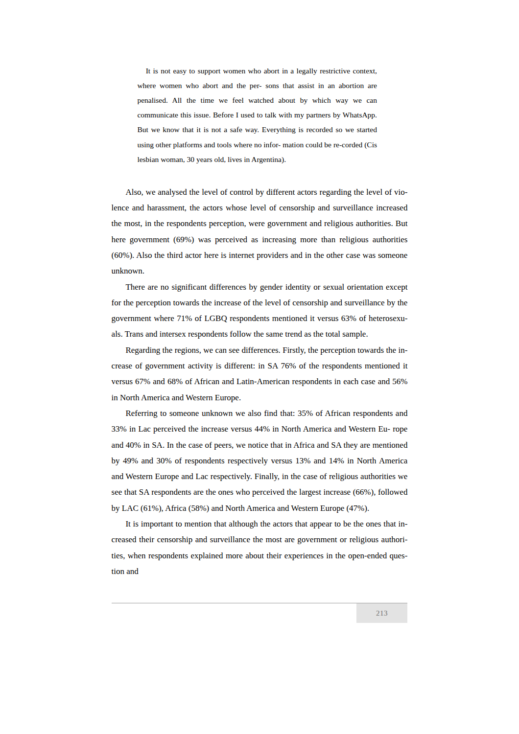It is not easy to support women who abort in a legally restrictive context, where women who abort and the per- sons that assist in an abortion are penalised. All the time we feel watched about by which way we can communicate this issue. Before I used to talk with my partners by WhatsApp. But we know that it is not a safe way. Everything is recorded so we started using other platforms and tools where no infor- mation could be re-corded (Cis lesbian woman, 30 years old, lives in Argentina).
Also, we analysed the level of control by different actors regarding the level of violence and harassment, the actors whose level of censorship and surveillance increased the most, in the respondents perception, were government and religious authorities. But here government (69%) was perceived as increasing more than religious authorities (60%). Also the third actor here is internet providers and in the other case was someone unknown.
There are no significant differences by gender identity or sexual orientation except for the perception towards the increase of the level of censorship and surveillance by the government where 71% of LGBQ respondents mentioned it versus 63% of heterosexuals. Trans and intersex respondents follow the same trend as the total sample.
Regarding the regions, we can see differences. Firstly, the perception towards the increase of government activity is different: in SA 76% of the respondents mentioned it versus 67% and 68% of African and Latin-American respondents in each case and 56% in North America and Western Europe.
Referring to someone unknown we also find that: 35% of African respondents and 33% in Lac perceived the increase versus 44% in North America and Western Eu- rope and 40% in SA. In the case of peers, we notice that in Africa and SA they are mentioned by 49% and 30% of respondents respectively versus 13% and 14% in North America and Western Europe and Lac respectively. Finally, in the case of religious authorities we see that SA respondents are the ones who perceived the largest increase (66%), followed by LAC (61%), Africa (58%) and North America and Western Europe (47%).
It is important to mention that although the actors that appear to be the ones that increased their censorship and surveillance the most are government or religious authorities, when respondents explained more about their experiences in the open-ended question and
213